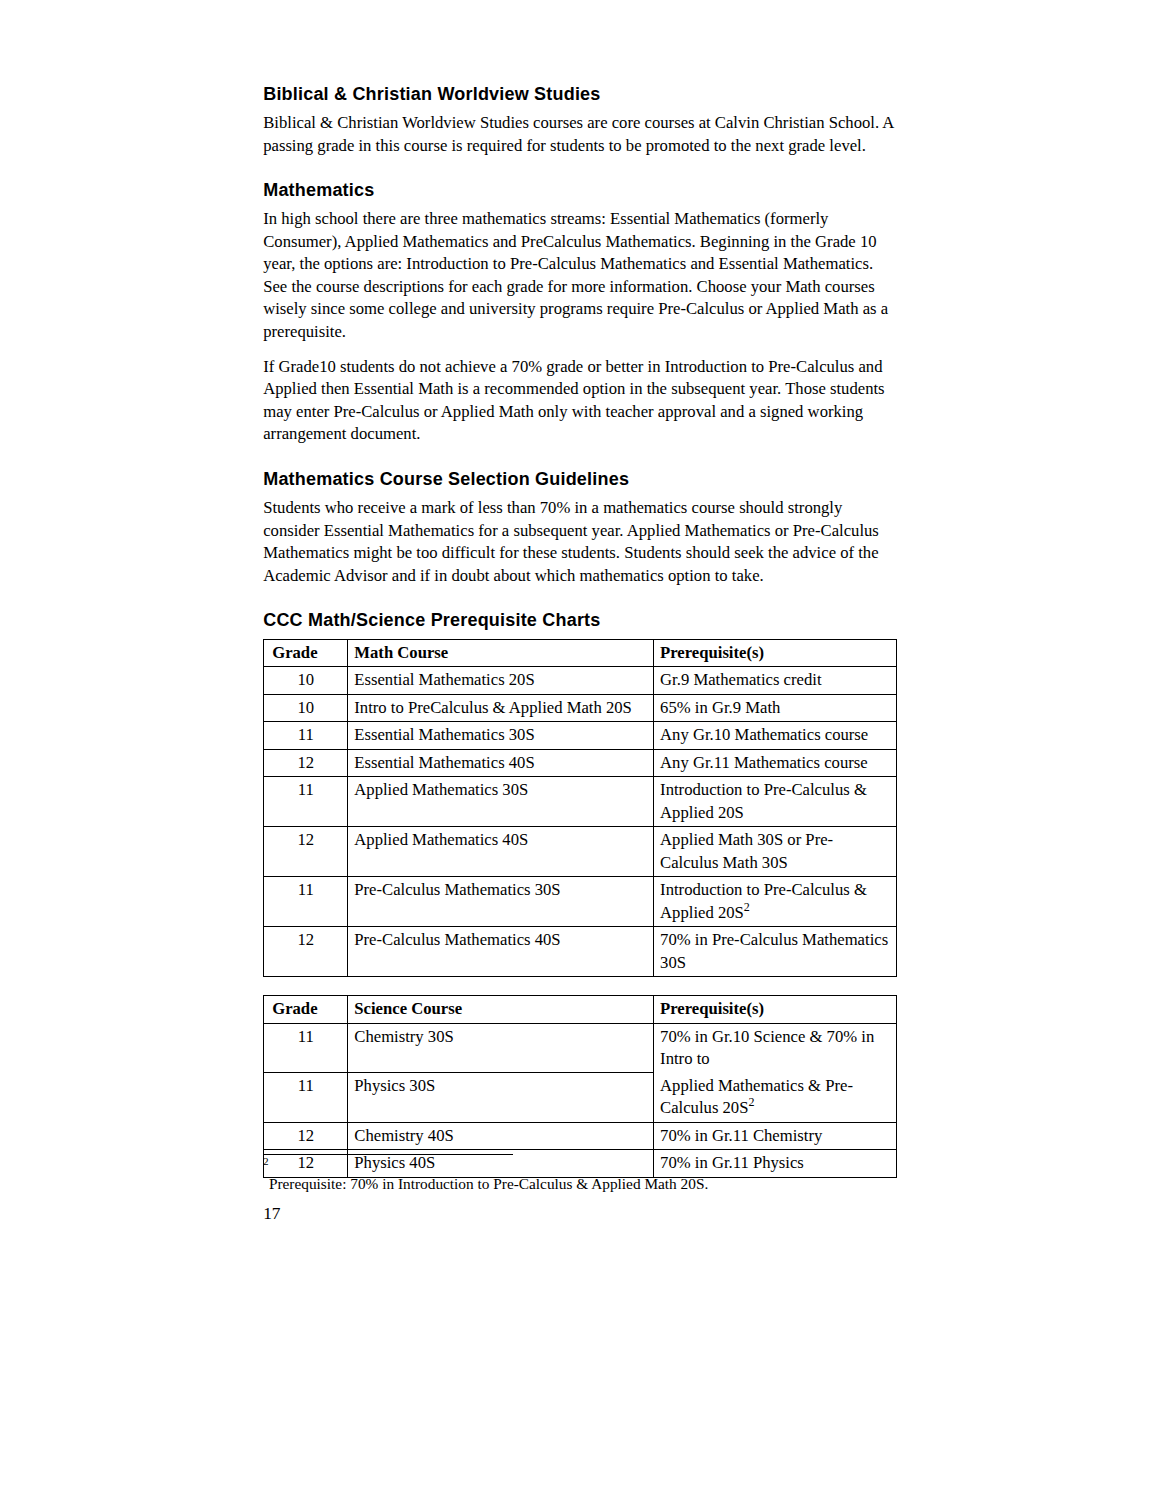Biblical & Christian Worldview Studies
Biblical & Christian Worldview Studies courses are core courses at Calvin Christian School. A passing grade in this course is required for students to be promoted to the next grade level.
Mathematics
In high school there are three mathematics streams: Essential Mathematics (formerly Consumer), Applied Mathematics and PreCalculus Mathematics. Beginning in the Grade 10 year, the options are: Introduction to Pre-Calculus Mathematics and Essential Mathematics. See the course descriptions for each grade for more information. Choose your Math courses wisely since some college and university programs require Pre-Calculus or Applied Math as a prerequisite.
If Grade10 students do not achieve a 70% grade or better in Introduction to Pre-Calculus and Applied then Essential Math is a recommended option in the subsequent year. Those students may enter Pre-Calculus or Applied Math only with teacher approval and a signed working arrangement document.
Mathematics Course Selection Guidelines
Students who receive a mark of less than 70% in a mathematics course should strongly consider Essential Mathematics for a subsequent year. Applied Mathematics or Pre-Calculus Mathematics might be too difficult for these students. Students should seek the advice of the Academic Advisor and if in doubt about which mathematics option to take.
CCC Math/Science Prerequisite Charts
| Grade | Math Course | Prerequisite(s) |
| --- | --- | --- |
| 10 | Essential Mathematics 20S | Gr.9 Mathematics credit |
| 10 | Intro to PreCalculus & Applied Math 20S | 65% in Gr.9 Math |
| 11 | Essential Mathematics 30S | Any Gr.10 Mathematics course |
| 12 | Essential Mathematics 40S | Any Gr.11 Mathematics course |
| 11 | Applied Mathematics 30S | Introduction to Pre-Calculus & Applied 20S |
| 12 | Applied Mathematics 40S | Applied Math 30S or Pre-Calculus Math 30S |
| 11 | Pre-Calculus Mathematics 30S | Introduction to Pre-Calculus & Applied 20S 2 |
| 12 | Pre-Calculus Mathematics 40S | 70% in Pre-Calculus Mathematics 30S |
| Grade | Science Course | Prerequisite(s) |
| --- | --- | --- |
| 11 | Chemistry 30S | 70% in Gr.10 Science & 70% in Intro to |
| 11 | Physics 30S | Applied Mathematics & Pre-Calculus 20S 2 |
| 12 | Chemistry 40S | 70% in Gr.11 Chemistry |
| 12 | Physics 40S | 70% in Gr.11 Physics |
2
Prerequisite: 70% in Introduction to Pre-Calculus & Applied Math 20S.
17